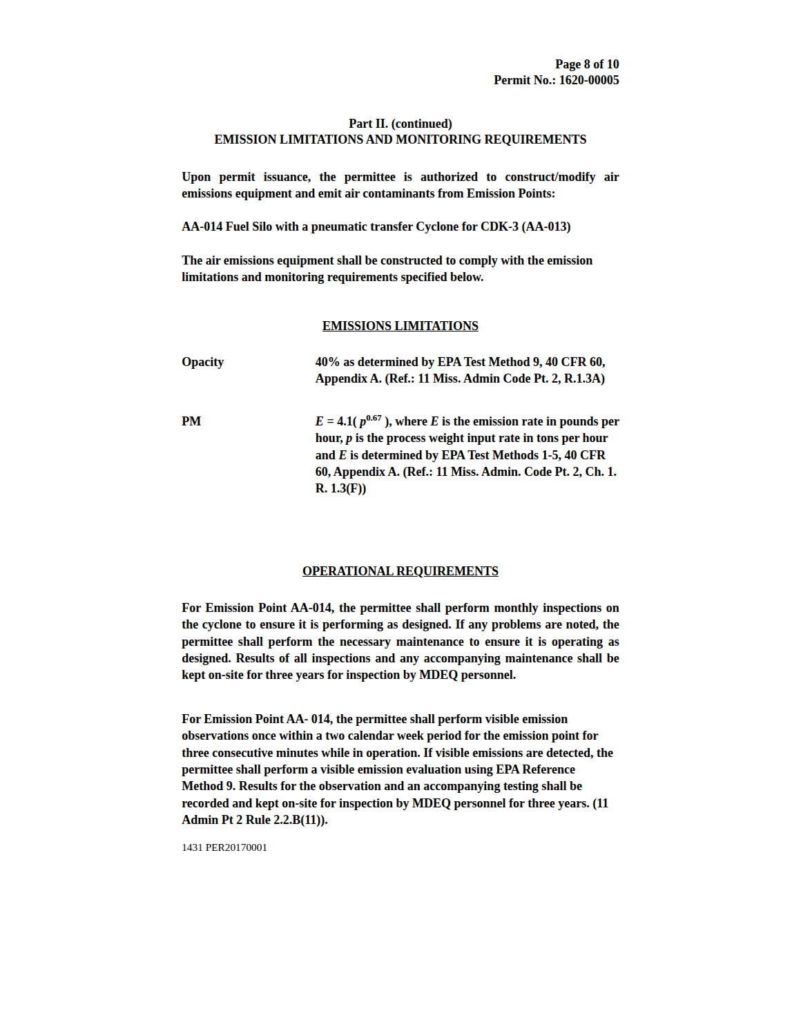Page 8 of 10
Permit No.: 1620-00005
Part II. (continued)
EMISSION LIMITATIONS AND MONITORING REQUIREMENTS
Upon permit issuance, the permittee is authorized to construct/modify air emissions equipment and emit air contaminants from Emission Points:
AA-014 Fuel Silo with a pneumatic transfer Cyclone for CDK-3 (AA-013)
The air emissions equipment shall be constructed to comply with the emission limitations and monitoring requirements specified below.
EMISSIONS LIMITATIONS
| Opacity | 40% as determined by EPA Test Method 9, 40 CFR 60, Appendix A. (Ref.: 11 Miss. Admin Code Pt. 2, R.1.3A) |
| PM | E = 4.1( p 0.67 ), where E is the emission rate in pounds per hour, p is the process weight input rate in tons per hour and E is determined by EPA Test Methods 1-5, 40 CFR 60, Appendix A. (Ref.: 11 Miss. Admin. Code Pt. 2, Ch. 1. R. 1.3(F)) |
OPERATIONAL REQUIREMENTS
For Emission Point AA-014, the permittee shall perform monthly inspections on the cyclone to ensure it is performing as designed. If any problems are noted, the permittee shall perform the necessary maintenance to ensure it is operating as designed. Results of all inspections and any accompanying maintenance shall be kept on-site for three years for inspection by MDEQ personnel.
For Emission Point AA- 014, the permittee shall perform visible emission observations once within a two calendar week period for the emission point for three consecutive minutes while in operation. If visible emissions are detected, the permittee shall perform a visible emission evaluation using EPA Reference Method 9. Results for the observation and an accompanying testing shall be recorded and kept on-site for inspection by MDEQ personnel for three years. (11 Admin Pt 2 Rule 2.2.B(11)).
1431 PER20170001